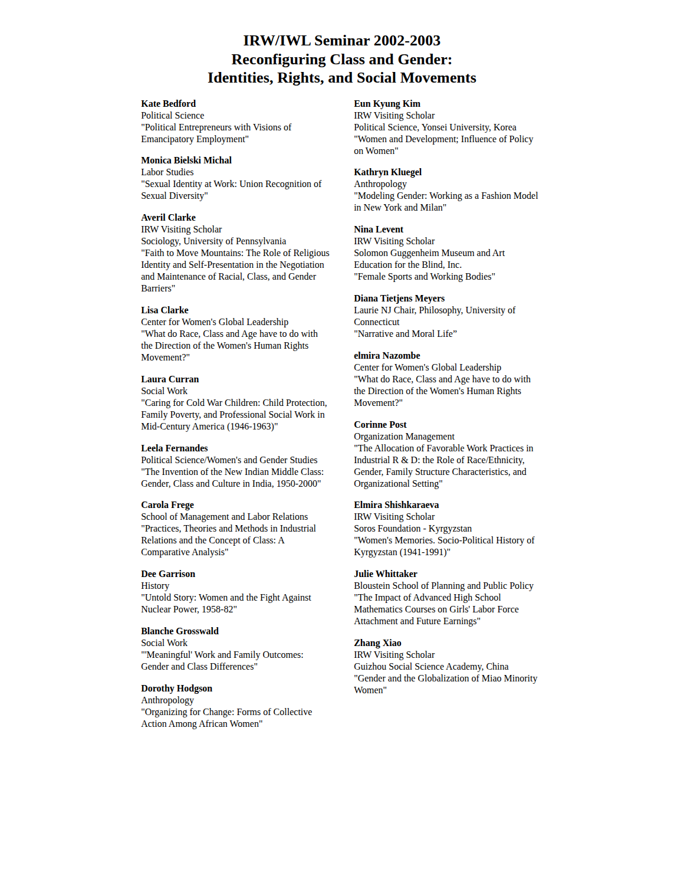IRW/IWL Seminar 2002-2003
Reconfiguring Class and Gender:
Identities, Rights, and Social Movements
Kate Bedford
Political Science
"Political Entrepreneurs with Visions of Emancipatory Employment"
Monica Bielski Michal
Labor Studies
"Sexual Identity at Work: Union Recognition of Sexual Diversity"
Averil Clarke
IRW Visiting Scholar
Sociology, University of Pennsylvania
"Faith to Move Mountains: The Role of Religious Identity and Self-Presentation in the Negotiation and Maintenance of Racial, Class, and Gender Barriers"
Lisa Clarke
Center for Women's Global Leadership
"What do Race, Class and Age have to do with the Direction of the Women's Human Rights Movement?"
Laura Curran
Social Work
"Caring for Cold War Children: Child Protection, Family Poverty, and Professional Social Work in Mid-Century America (1946-1963)"
Leela Fernandes
Political Science/Women's and Gender Studies
"The Invention of the New Indian Middle Class: Gender, Class and Culture in India, 1950-2000"
Carola Frege
School of Management and Labor Relations
"Practices, Theories and Methods in Industrial Relations and the Concept of Class: A Comparative Analysis"
Dee Garrison
History
"Untold Story: Women and the Fight Against Nuclear Power, 1958-82"
Blanche Grosswald
Social Work
"'Meaningful' Work and Family Outcomes: Gender and Class Differences"
Dorothy Hodgson
Anthropology
"Organizing for Change: Forms of Collective Action Among African Women"
Eun Kyung Kim
IRW Visiting Scholar
Political Science, Yonsei University, Korea
"Women and Development; Influence of Policy on Women"
Kathryn Kluegel
Anthropology
"Modeling Gender: Working as a Fashion Model in New York and Milan"
Nina Levent
IRW Visiting Scholar
Solomon Guggenheim Museum and Art Education for the Blind, Inc.
"Female Sports and Working Bodies"
Diana Tietjens Meyers
Laurie NJ Chair, Philosophy, University of Connecticut
"Narrative and Moral Life”
elmira Nazombe
Center for Women's Global Leadership
"What do Race, Class and Age have to do with the Direction of the Women's Human Rights Movement?"
Corinne Post
Organization Management
"The Allocation of Favorable Work Practices in Industrial R & D: the Role of Race/Ethnicity, Gender, Family Structure Characteristics, and Organizational Setting"
Elmira Shishkaraeva
IRW Visiting Scholar
Soros Foundation - Kyrgyzstan
"Women's Memories. Socio-Political History of Kyrgyzstan (1941-1991)"
Julie Whittaker
Bloustein School of Planning and Public Policy
"The Impact of Advanced High School Mathematics Courses on Girls' Labor Force Attachment and Future Earnings"
Zhang Xiao
IRW Visiting Scholar
Guizhou Social Science Academy, China
"Gender and the Globalization of Miao Minority Women"